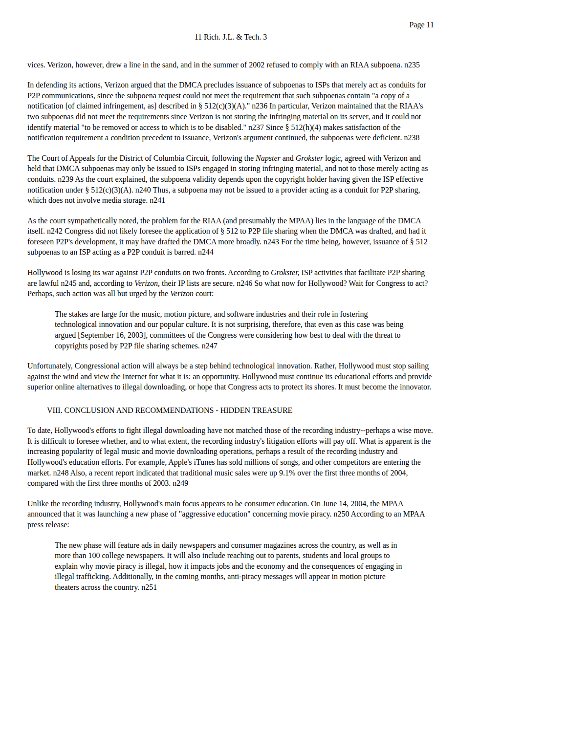Page 11
11 Rich. J.L. & Tech. 3
vices. Verizon, however, drew a line in the sand, and in the summer of 2002 refused to comply with an RIAA subpoena. n235
In defending its actions, Verizon argued that the DMCA precludes issuance of subpoenas to ISPs that merely act as conduits for P2P communications, since the subpoena request could not meet the requirement that such subpoenas contain "a copy of a notification [of claimed infringement, as] described in § 512(c)(3)(A)." n236 In particular, Verizon maintained that the RIAA's two subpoenas did not meet the requirements since Verizon is not storing the infringing material on its server, and it could not identify material "to be removed or access to which is to be disabled." n237 Since § 512(h)(4) makes satisfaction of the notification requirement a condition precedent to issuance, Verizon's argument continued, the subpoenas were deficient. n238
The Court of Appeals for the District of Columbia Circuit, following the Napster and Grokster logic, agreed with Verizon and held that DMCA subpoenas may only be issued to ISPs engaged in storing infringing material, and not to those merely acting as conduits. n239 As the court explained, the subpoena validity depends upon the copyright holder having given the ISP effective notification under § 512(c)(3)(A). n240 Thus, a subpoena may not be issued to a provider acting as a conduit for P2P sharing, which does not involve media storage. n241
As the court sympathetically noted, the problem for the RIAA (and presumably the MPAA) lies in the language of the DMCA itself. n242 Congress did not likely foresee the application of § 512 to P2P file sharing when the DMCA was drafted, and had it foreseen P2P's development, it may have drafted the DMCA more broadly. n243 For the time being, however, issuance of § 512 subpoenas to an ISP acting as a P2P conduit is barred. n244
Hollywood is losing its war against P2P conduits on two fronts. According to Grokster, ISP activities that facilitate P2P sharing are lawful n245 and, according to Verizon, their IP lists are secure. n246 So what now for Hollywood? Wait for Congress to act? Perhaps, such action was all but urged by the Verizon court:
The stakes are large for the music, motion picture, and software industries and their role in fostering technological innovation and our popular culture. It is not surprising, therefore, that even as this case was being argued [September 16, 2003], committees of the Congress were considering how best to deal with the threat to copyrights posed by P2P file sharing schemes. n247
Unfortunately, Congressional action will always be a step behind technological innovation. Rather, Hollywood must stop sailing against the wind and view the Internet for what it is: an opportunity. Hollywood must continue its educational efforts and provide superior online alternatives to illegal downloading, or hope that Congress acts to protect its shores. It must become the innovator.
VIII. CONCLUSION AND RECOMMENDATIONS - HIDDEN TREASURE
To date, Hollywood's efforts to fight illegal downloading have not matched those of the recording industry--perhaps a wise move. It is difficult to foresee whether, and to what extent, the recording industry's litigation efforts will pay off. What is apparent is the increasing popularity of legal music and movie downloading operations, perhaps a result of the recording industry and Hollywood's education efforts. For example, Apple's iTunes has sold millions of songs, and other competitors are entering the market. n248 Also, a recent report indicated that traditional music sales were up 9.1% over the first three months of 2004, compared with the first three months of 2003. n249
Unlike the recording industry, Hollywood's main focus appears to be consumer education. On June 14, 2004, the MPAA announced that it was launching a new phase of "aggressive education" concerning movie piracy. n250 According to an MPAA press release:
The new phase will feature ads in daily newspapers and consumer magazines across the country, as well as in more than 100 college newspapers. It will also include reaching out to parents, students and local groups to explain why movie piracy is illegal, how it impacts jobs and the economy and the consequences of engaging in illegal trafficking. Additionally, in the coming months, anti-piracy messages will appear in motion picture theaters across the country. n251